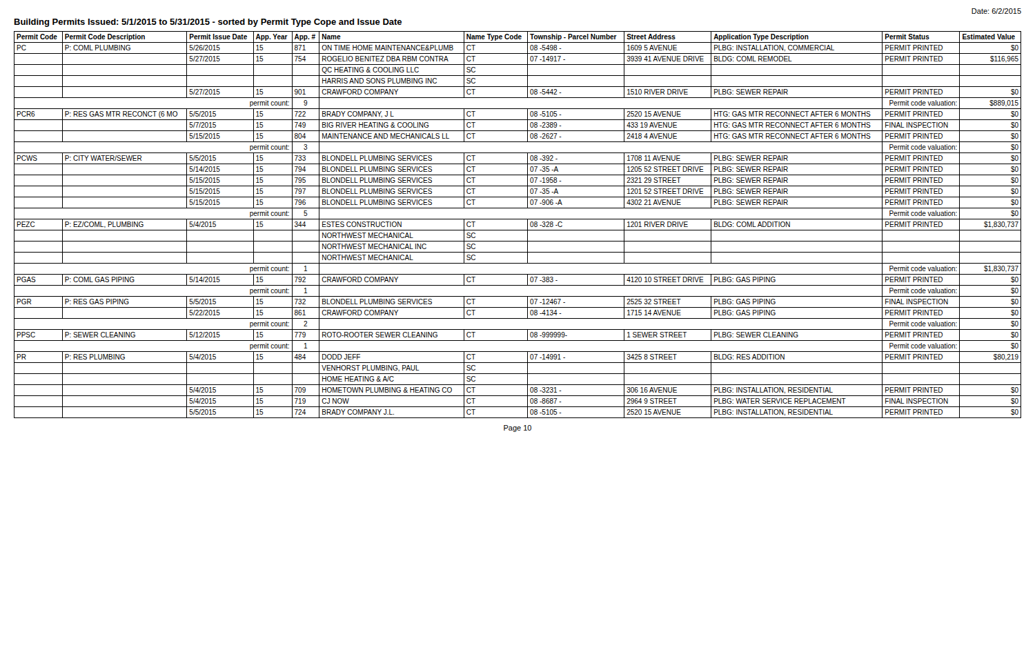Date: 6/2/2015
Building Permits Issued: 5/1/2015 to 5/31/2015 - sorted by Permit Type Cope and Issue Date
| Permit Code | Permit Code Description | Permit Issue Date | App. Year | App. # | Name | Name Type Code | Township - Parcel Number | Street Address | Application Type Description | Permit Status | Estimated Value |
| --- | --- | --- | --- | --- | --- | --- | --- | --- | --- | --- | --- |
| PC | P: COML PLUMBING | 5/26/2015 | 15 | 871 | ON TIME HOME MAINTENANCE&PLUMB | CT | 08 -5498 - | 1609 5 AVENUE | PLBG: INSTALLATION, COMMERCIAL | PERMIT PRINTED | $0 |
| | | 5/27/2015 | 15 | 754 | ROGELIO BENITEZ DBA RBM CONTRA | CT | 07 -14917 - | 3939 41 AVENUE DRIVE | BLDG: COML REMODEL | PERMIT PRINTED | $116,965 |
| | | | | | QC HEATING & COOLING LLC | SC | | | | | |
| | | | | | HARRIS AND SONS PLUMBING INC | SC | | | | | |
| | | 5/27/2015 | 15 | 901 | CRAWFORD COMPANY | CT | 08 -5442 - | 1510 RIVER DRIVE | PLBG: SEWER REPAIR | PERMIT PRINTED | $0 |
| permit count: | 9 | | Permit code valuation: | $889,015 |
| PCR6 | P: RES GAS MTR RECONCT (6 MO | 5/5/2015 | 15 | 722 | BRADY COMPANY, J L | CT | 08 -5105 - | 2520 15 AVENUE | HTG: GAS MTR RECONNECT AFTER 6 MONTHS | PERMIT PRINTED | $0 |
| | | 5/7/2015 | 15 | 749 | BIG RIVER HEATING & COOLING | CT | 08 -2389 - | 433 19 AVENUE | HTG: GAS MTR RECONNECT AFTER 6 MONTHS | FINAL INSPECTION | $0 |
| | | 5/15/2015 | 15 | 804 | MAINTENANCE AND MECHANICALS LL | CT | 08 -2627 - | 2418 4 AVENUE | HTG: GAS MTR RECONNECT AFTER 6 MONTHS | PERMIT PRINTED | $0 |
| permit count: | 3 | | Permit code valuation: | $0 |
| PCWS | P: CITY WATER/SEWER | 5/5/2015 | 15 | 733 | BLONDELL PLUMBING SERVICES | CT | 08 -392 - | 1708 11 AVENUE | PLBG: SEWER REPAIR | PERMIT PRINTED | $0 |
| | | 5/14/2015 | 15 | 794 | BLONDELL PLUMBING SERVICES | CT | 07 -35 -A | 1205 52 STREET DRIVE | PLBG: SEWER REPAIR | PERMIT PRINTED | $0 |
| | | 5/15/2015 | 15 | 795 | BLONDELL PLUMBING SERVICES | CT | 07 -1958 - | 2321 29 STREET | PLBG: SEWER REPAIR | PERMIT PRINTED | $0 |
| | | 5/15/2015 | 15 | 797 | BLONDELL PLUMBING SERVICES | CT | 07 -35 -A | 1201 52 STREET DRIVE | PLBG: SEWER REPAIR | PERMIT PRINTED | $0 |
| | | 5/15/2015 | 15 | 796 | BLONDELL PLUMBING SERVICES | CT | 07 -906 -A | 4302 21 AVENUE | PLBG: SEWER REPAIR | PERMIT PRINTED | $0 |
| permit count: | 5 | | Permit code valuation: | $0 |
| PEZC | P: EZ/COML, PLUMBING | 5/4/2015 | 15 | 344 | ESTES CONSTRUCTION | CT | 08 -328 -C | 1201 RIVER DRIVE | BLDG: COML ADDITION | PERMIT PRINTED | $1,830,737 |
| | | | | | NORTHWEST MECHANICAL | SC | | | | | |
| | | | | | NORTHWEST MECHANICAL INC | SC | | | | | |
| | | | | | NORTHWEST MECHANICAL | SC | | | | | |
| permit count: | 1 | | Permit code valuation: | $1,830,737 |
| PGAS | P: COML GAS PIPING | 5/14/2015 | 15 | 792 | CRAWFORD COMPANY | CT | 07 -383 - | 4120 10 STREET DRIVE | PLBG: GAS PIPING | PERMIT PRINTED | $0 |
| permit count: | 1 | | Permit code valuation: | $0 |
| PGR | P: RES GAS PIPING | 5/5/2015 | 15 | 732 | BLONDELL PLUMBING SERVICES | CT | 07 -12467 - | 2525 32 STREET | PLBG: GAS PIPING | FINAL INSPECTION | $0 |
| | | 5/22/2015 | 15 | 861 | CRAWFORD COMPANY | CT | 08 -4134 - | 1715 14 AVENUE | PLBG: GAS PIPING | PERMIT PRINTED | $0 |
| permit count: | 2 | | Permit code valuation: | $0 |
| PPSC | P: SEWER CLEANING | 5/12/2015 | 15 | 779 | ROTO-ROOTER SEWER CLEANING | CT | 08 -999999- | 1 SEWER STREET | PLBG: SEWER CLEANING | PERMIT PRINTED | $0 |
| permit count: | 1 | | Permit code valuation: | $0 |
| PR | P: RES PLUMBING | 5/4/2015 | 15 | 484 | DODD JEFF | CT | 07 -14991 - | 3425 8 STREET | BLDG: RES ADDITION | PERMIT PRINTED | $80,219 |
| | | | | | VENHORST PLUMBING, PAUL | SC | | | | | |
| | | | | | HOME HEATING & A/C | SC | | | | | |
| | | 5/4/2015 | 15 | 709 | HOMETOWN PLUMBING & HEATING CO | CT | 08 -3231 - | 306 16 AVENUE | PLBG: INSTALLATION, RESIDENTIAL | PERMIT PRINTED | $0 |
| | | 5/4/2015 | 15 | 719 | CJ NOW | CT | 08 -8687 - | 2964 9 STREET | PLBG: WATER SERVICE REPLACEMENT | FINAL INSPECTION | $0 |
| | | 5/5/2015 | 15 | 724 | BRADY COMPANY J.L. | CT | 08 -5105 - | 2520 15 AVENUE | PLBG: INSTALLATION, RESIDENTIAL | PERMIT PRINTED | $0 |
Page 10